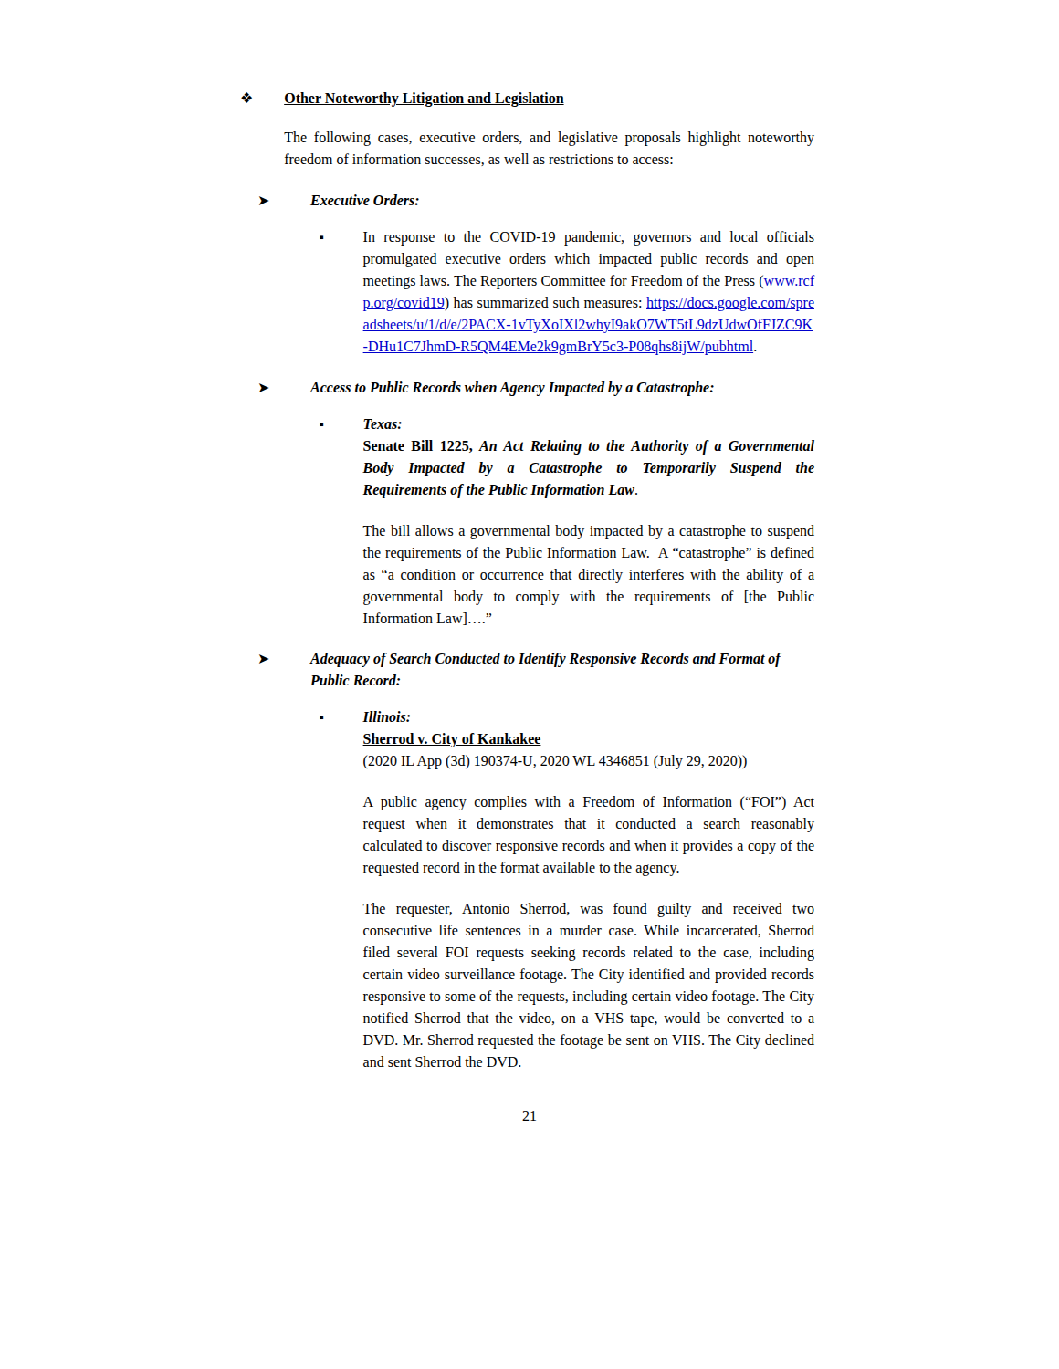Other Noteworthy Litigation and Legislation
The following cases, executive orders, and legislative proposals highlight noteworthy freedom of information successes, as well as restrictions to access:
Executive Orders:
In response to the COVID-19 pandemic, governors and local officials promulgated executive orders which impacted public records and open meetings laws. The Reporters Committee for Freedom of the Press (www.rcfp.org/covid19) has summarized such measures: https://docs.google.com/spreadsheets/u/1/d/e/2PACX-1vTyXoIXl2whyI9akO7WT5tL9dzUdwOfFJZC9K-DHu1C7JhmD-R5QM4EMe2k9gmBrY5c3-P08qhs8ijW/pubhtml.
Access to Public Records when Agency Impacted by a Catastrophe:
Texas:
Senate Bill 1225, An Act Relating to the Authority of a Governmental Body Impacted by a Catastrophe to Temporarily Suspend the Requirements of the Public Information Law.
The bill allows a governmental body impacted by a catastrophe to suspend the requirements of the Public Information Law. A “catastrophe” is defined as “a condition or occurrence that directly interferes with the ability of a governmental body to comply with the requirements of [the Public Information Law]….”
Adequacy of Search Conducted to Identify Responsive Records and Format of Public Record:
Illinois:
Sherrod v. City of Kankakee
(2020 IL App (3d) 190374-U, 2020 WL 4346851 (July 29, 2020))
A public agency complies with a Freedom of Information (“FOI”) Act request when it demonstrates that it conducted a search reasonably calculated to discover responsive records and when it provides a copy of the requested record in the format available to the agency.
The requester, Antonio Sherrod, was found guilty and received two consecutive life sentences in a murder case. While incarcerated, Sherrod filed several FOI requests seeking records related to the case, including certain video surveillance footage. The City identified and provided records responsive to some of the requests, including certain video footage. The City notified Sherrod that the video, on a VHS tape, would be converted to a DVD. Mr. Sherrod requested the footage be sent on VHS. The City declined and sent Sherrod the DVD.
21